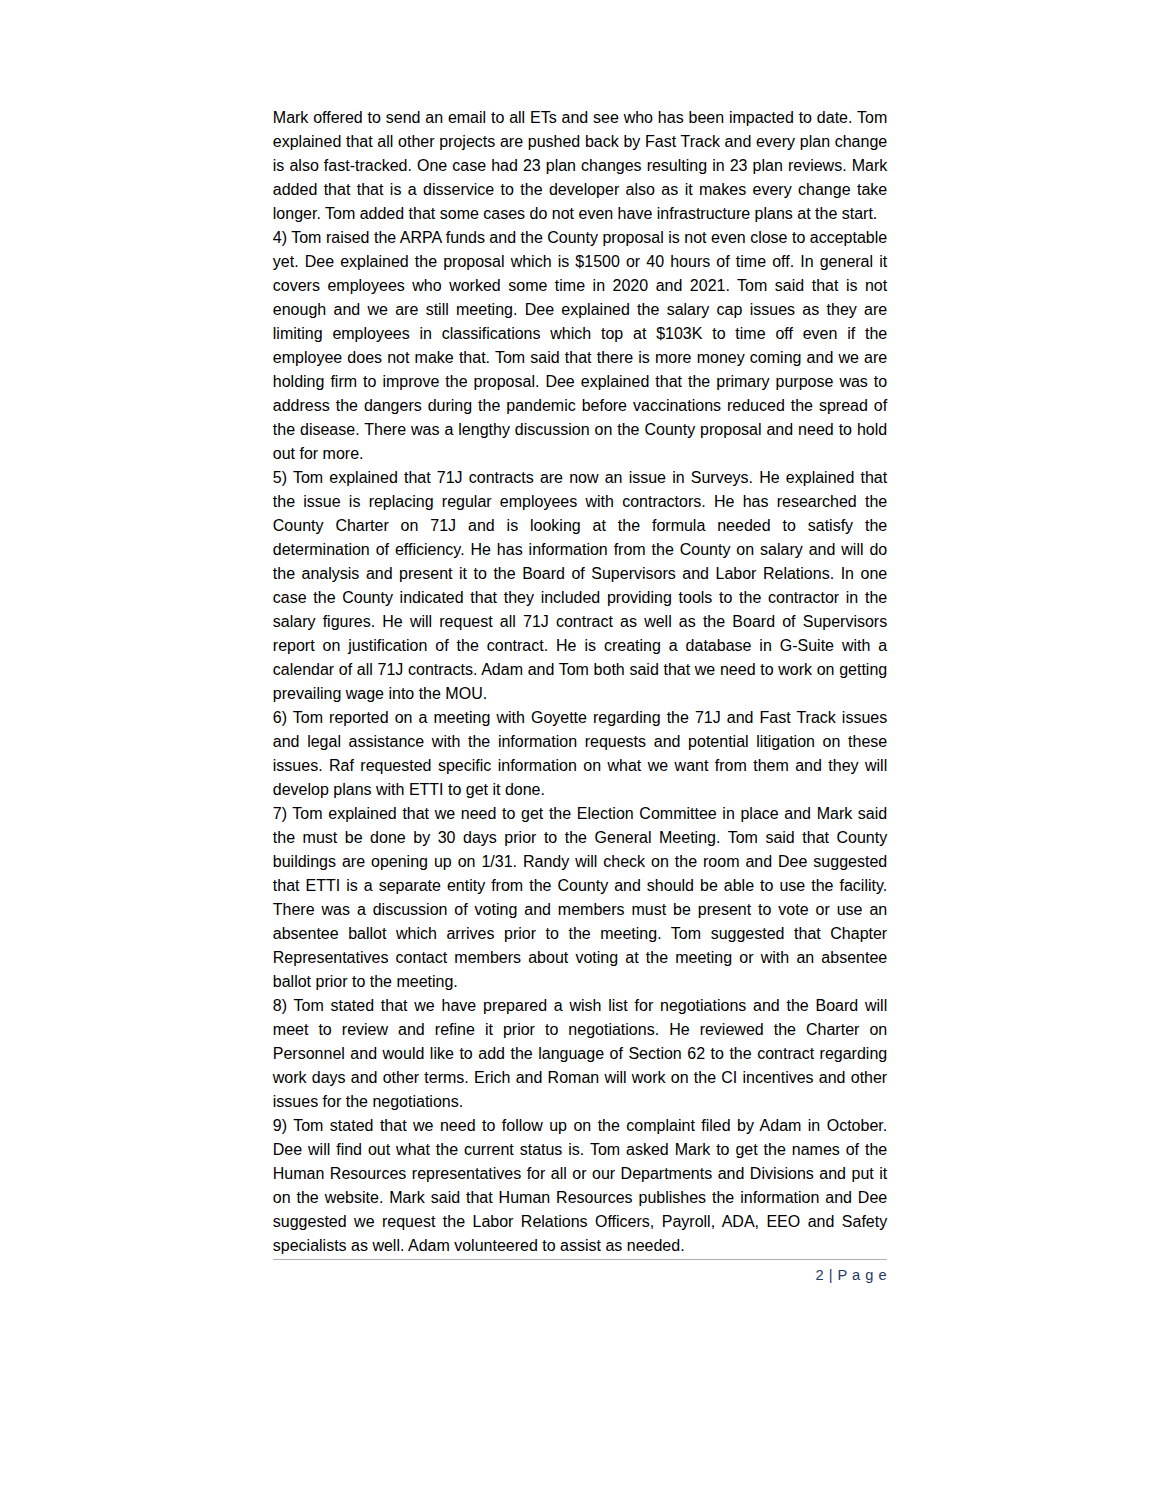Mark offered to send an email to all ETs and see who has been impacted to date. Tom explained that all other projects are pushed back by Fast Track and every plan change is also fast-tracked. One case had 23 plan changes resulting in 23 plan reviews. Mark added that that is a disservice to the developer also as it makes every change take longer. Tom added that some cases do not even have infrastructure plans at the start.
4) Tom raised the ARPA funds and the County proposal is not even close to acceptable yet. Dee explained the proposal which is $1500 or 40 hours of time off. In general it covers employees who worked some time in 2020 and 2021. Tom said that is not enough and we are still meeting. Dee explained the salary cap issues as they are limiting employees in classifications which top at $103K to time off even if the employee does not make that. Tom said that there is more money coming and we are holding firm to improve the proposal. Dee explained that the primary purpose was to address the dangers during the pandemic before vaccinations reduced the spread of the disease. There was a lengthy discussion on the County proposal and need to hold out for more.
5) Tom explained that 71J contracts are now an issue in Surveys. He explained that the issue is replacing regular employees with contractors. He has researched the County Charter on 71J and is looking at the formula needed to satisfy the determination of efficiency. He has information from the County on salary and will do the analysis and present it to the Board of Supervisors and Labor Relations. In one case the County indicated that they included providing tools to the contractor in the salary figures. He will request all 71J contract as well as the Board of Supervisors report on justification of the contract. He is creating a database in G-Suite with a calendar of all 71J contracts. Adam and Tom both said that we need to work on getting prevailing wage into the MOU.
6) Tom reported on a meeting with Goyette regarding the 71J and Fast Track issues and legal assistance with the information requests and potential litigation on these issues. Raf requested specific information on what we want from them and they will develop plans with ETTI to get it done.
7) Tom explained that we need to get the Election Committee in place and Mark said the must be done by 30 days prior to the General Meeting. Tom said that County buildings are opening up on 1/31. Randy will check on the room and Dee suggested that ETTI is a separate entity from the County and should be able to use the facility. There was a discussion of voting and members must be present to vote or use an absentee ballot which arrives prior to the meeting. Tom suggested that Chapter Representatives contact members about voting at the meeting or with an absentee ballot prior to the meeting.
8) Tom stated that we have prepared a wish list for negotiations and the Board will meet to review and refine it prior to negotiations. He reviewed the Charter on Personnel and would like to add the language of Section 62 to the contract regarding work days and other terms. Erich and Roman will work on the CI incentives and other issues for the negotiations.
9) Tom stated that we need to follow up on the complaint filed by Adam in October. Dee will find out what the current status is. Tom asked Mark to get the names of the Human Resources representatives for all or our Departments and Divisions and put it on the website. Mark said that Human Resources publishes the information and Dee suggested we request the Labor Relations Officers, Payroll, ADA, EEO and Safety specialists as well. Adam volunteered to assist as needed.
2 | P a g e